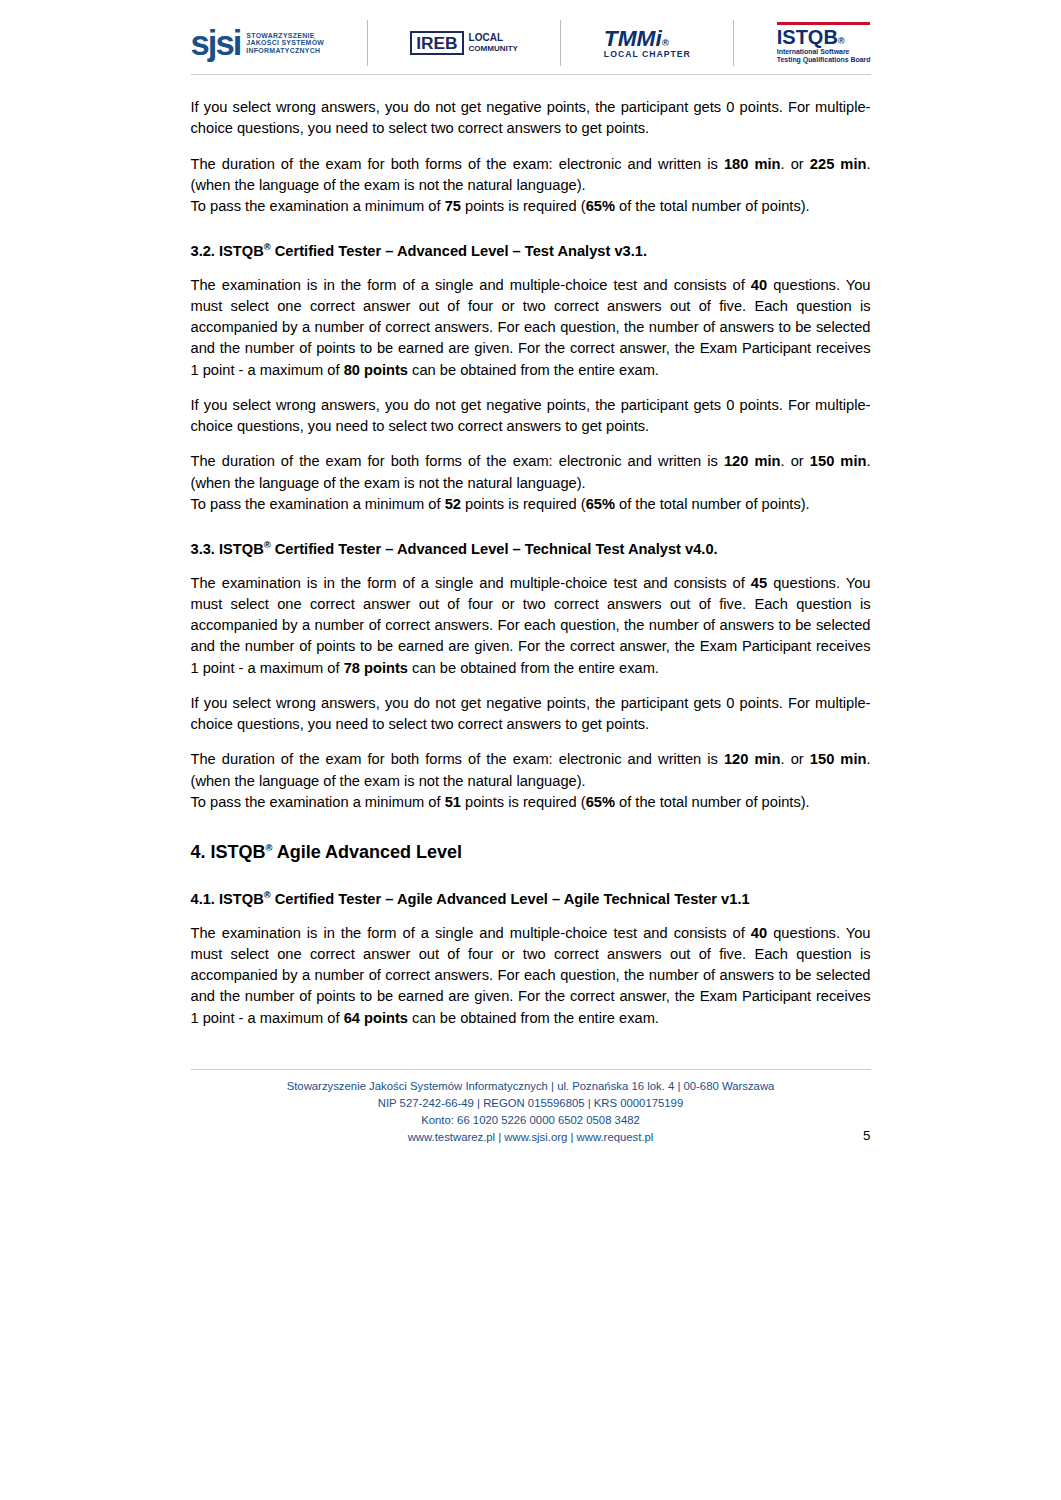sjsi STOWARZYSZENIE
JAKOŚCI SYSTEMÓW
INFORMATYCZNYCH
IREB LOCAL
COMMUNITY
TMMi®
LOCAL CHAPTER
ISTQB®
International Software
Testing Qualifications Board
If you select wrong answers, you do not get negative points, the participant gets 0 points. For multiple-choice questions, you need to select two correct answers to get points.
The duration of the exam for both forms of the exam: electronic and written is 180 min. or 225 min. (when the language of the exam is not the natural language).
To pass the examination a minimum of 75 points is required (65% of the total number of points).
3.2. ISTQB® Certified Tester – Advanced Level – Test Analyst v3.1.
The examination is in the form of a single and multiple-choice test and consists of 40 questions. You must select one correct answer out of four or two correct answers out of five. Each question is accompanied by a number of correct answers. For each question, the number of answers to be selected and the number of points to be earned are given. For the correct answer, the Exam Participant receives 1 point - a maximum of 80 points can be obtained from the entire exam.
If you select wrong answers, you do not get negative points, the participant gets 0 points. For multiple-choice questions, you need to select two correct answers to get points.
The duration of the exam for both forms of the exam: electronic and written is 120 min. or 150 min. (when the language of the exam is not the natural language).
To pass the examination a minimum of 52 points is required (65% of the total number of points).
3.3. ISTQB® Certified Tester – Advanced Level – Technical Test Analyst v4.0.
The examination is in the form of a single and multiple-choice test and consists of 45 questions. You must select one correct answer out of four or two correct answers out of five. Each question is accompanied by a number of correct answers. For each question, the number of answers to be selected and the number of points to be earned are given. For the correct answer, the Exam Participant receives 1 point - a maximum of 78 points can be obtained from the entire exam.
If you select wrong answers, you do not get negative points, the participant gets 0 points. For multiple-choice questions, you need to select two correct answers to get points.
The duration of the exam for both forms of the exam: electronic and written is 120 min. or 150 min. (when the language of the exam is not the natural language).
To pass the examination a minimum of 51 points is required (65% of the total number of points).
4. ISTQB® Agile Advanced Level
4.1. ISTQB® Certified Tester – Agile Advanced Level – Agile Technical Tester v1.1
The examination is in the form of a single and multiple-choice test and consists of 40 questions. You must select one correct answer out of four or two correct answers out of five. Each question is accompanied by a number of correct answers. For each question, the number of answers to be selected and the number of points to be earned are given. For the correct answer, the Exam Participant receives 1 point - a maximum of 64 points can be obtained from the entire exam.
Stowarzyszenie Jakości Systemów Informatycznych | ul. Poznańska 16 lok. 4 | 00-680 Warszawa
NIP 527-242-66-49 | REGON 015596805 | KRS 0000175199
Konto: 66 1020 5226 0000 6502 0508 3482
www.testwarez.pl | www.sjsi.org | www.request.pl
5